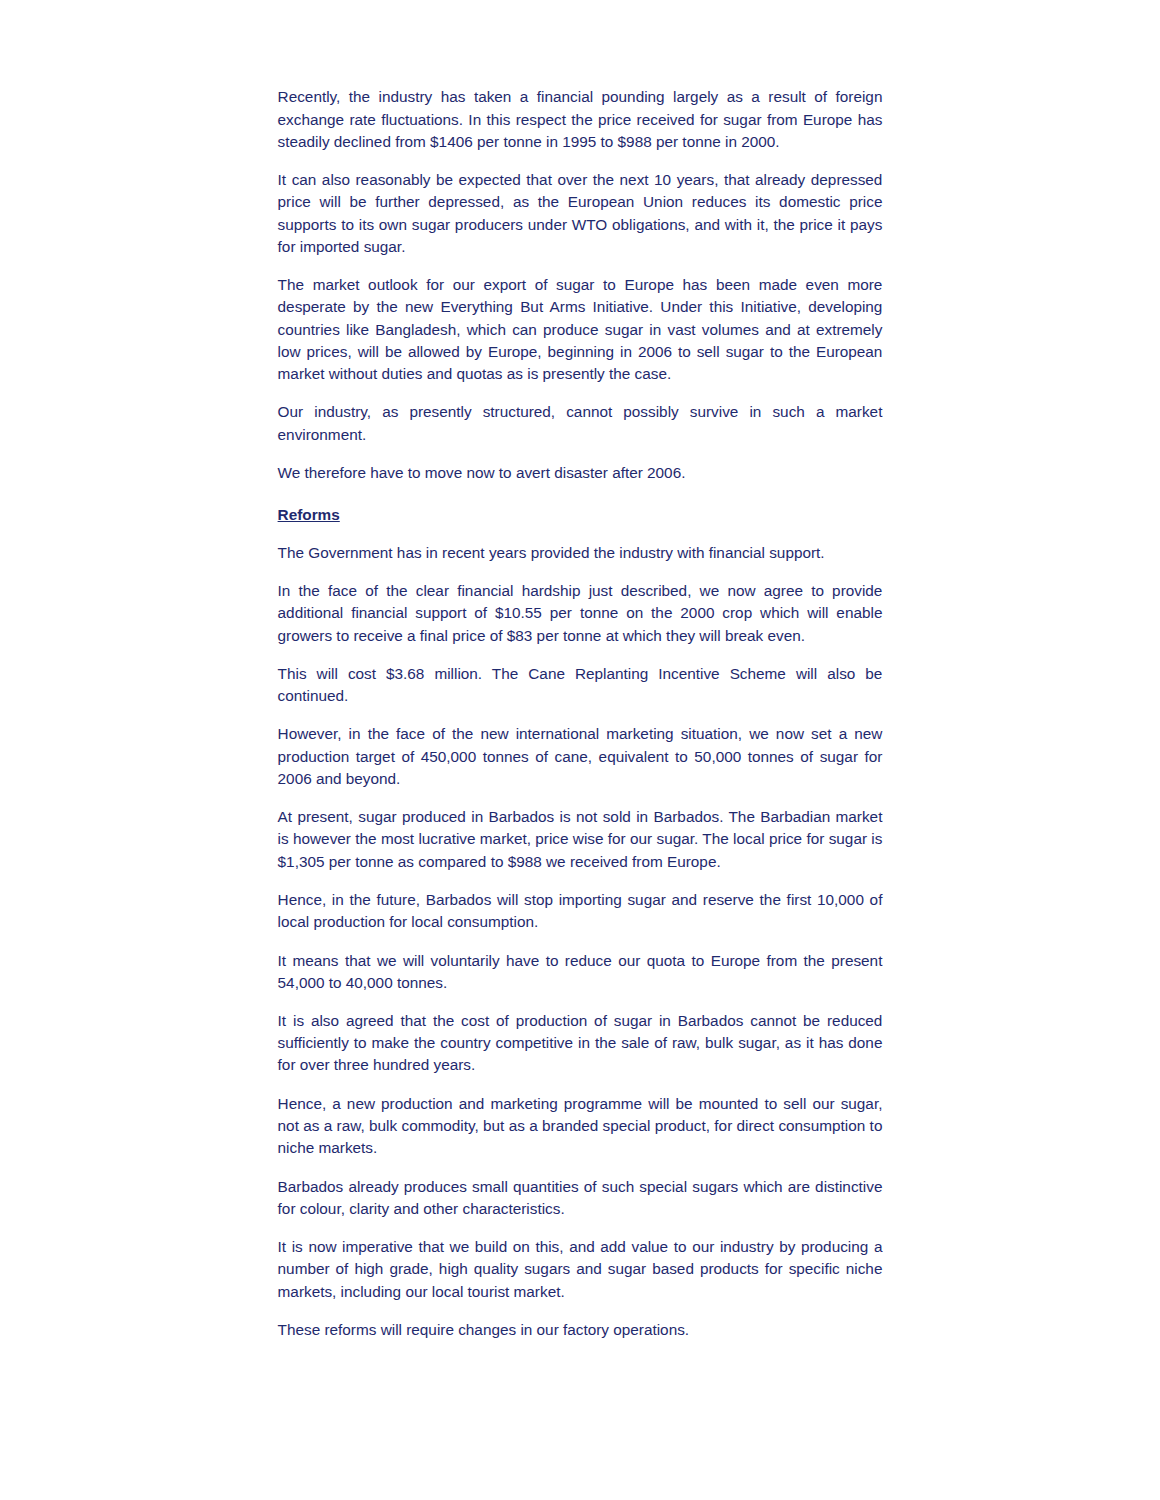Recently, the industry has taken a financial pounding largely as a result of foreign exchange rate fluctuations. In this respect the price received for sugar from Europe has steadily declined from $1406 per tonne in 1995 to $988 per tonne in 2000.
It can also reasonably be expected that over the next 10 years, that already depressed price will be further depressed, as the European Union reduces its domestic price supports to its own sugar producers under WTO obligations, and with it, the price it pays for imported sugar.
The market outlook for our export of sugar to Europe has been made even more desperate by the new Everything But Arms Initiative. Under this Initiative, developing countries like Bangladesh, which can produce sugar in vast volumes and at extremely low prices, will be allowed by Europe, beginning in 2006 to sell sugar to the European market without duties and quotas as is presently the case.
Our industry, as presently structured, cannot possibly survive in such a market environment.
We therefore have to move now to avert disaster after 2006.
Reforms
The Government has in recent years provided the industry with financial support.
In the face of the clear financial hardship just described, we now agree to provide additional financial support of $10.55 per tonne on the 2000 crop which will enable growers to receive a final price of $83 per tonne at which they will break even.
This will cost $3.68 million. The Cane Replanting Incentive Scheme will also be continued.
However, in the face of the new international marketing situation, we now set a new production target of 450,000 tonnes of cane, equivalent to 50,000 tonnes of sugar for 2006 and beyond.
At present, sugar produced in Barbados is not sold in Barbados. The Barbadian market is however the most lucrative market, price wise for our sugar. The local price for sugar is $1,305 per tonne as compared to $988 we received from Europe.
Hence, in the future, Barbados will stop importing sugar and reserve the first 10,000 of local production for local consumption.
It means that we will voluntarily have to reduce our quota to Europe from the present 54,000 to 40,000 tonnes.
It is also agreed that the cost of production of sugar in Barbados cannot be reduced sufficiently to make the country competitive in the sale of raw, bulk sugar, as it has done for over three hundred years.
Hence, a new production and marketing programme will be mounted to sell our sugar, not as a raw, bulk commodity, but as a branded special product, for direct consumption to niche markets.
Barbados already produces small quantities of such special sugars which are distinctive for colour, clarity and other characteristics.
It is now imperative that we build on this, and add value to our industry by producing a number of high grade, high quality sugars and sugar based products for specific niche markets, including our local tourist market.
These reforms will require changes in our factory operations.